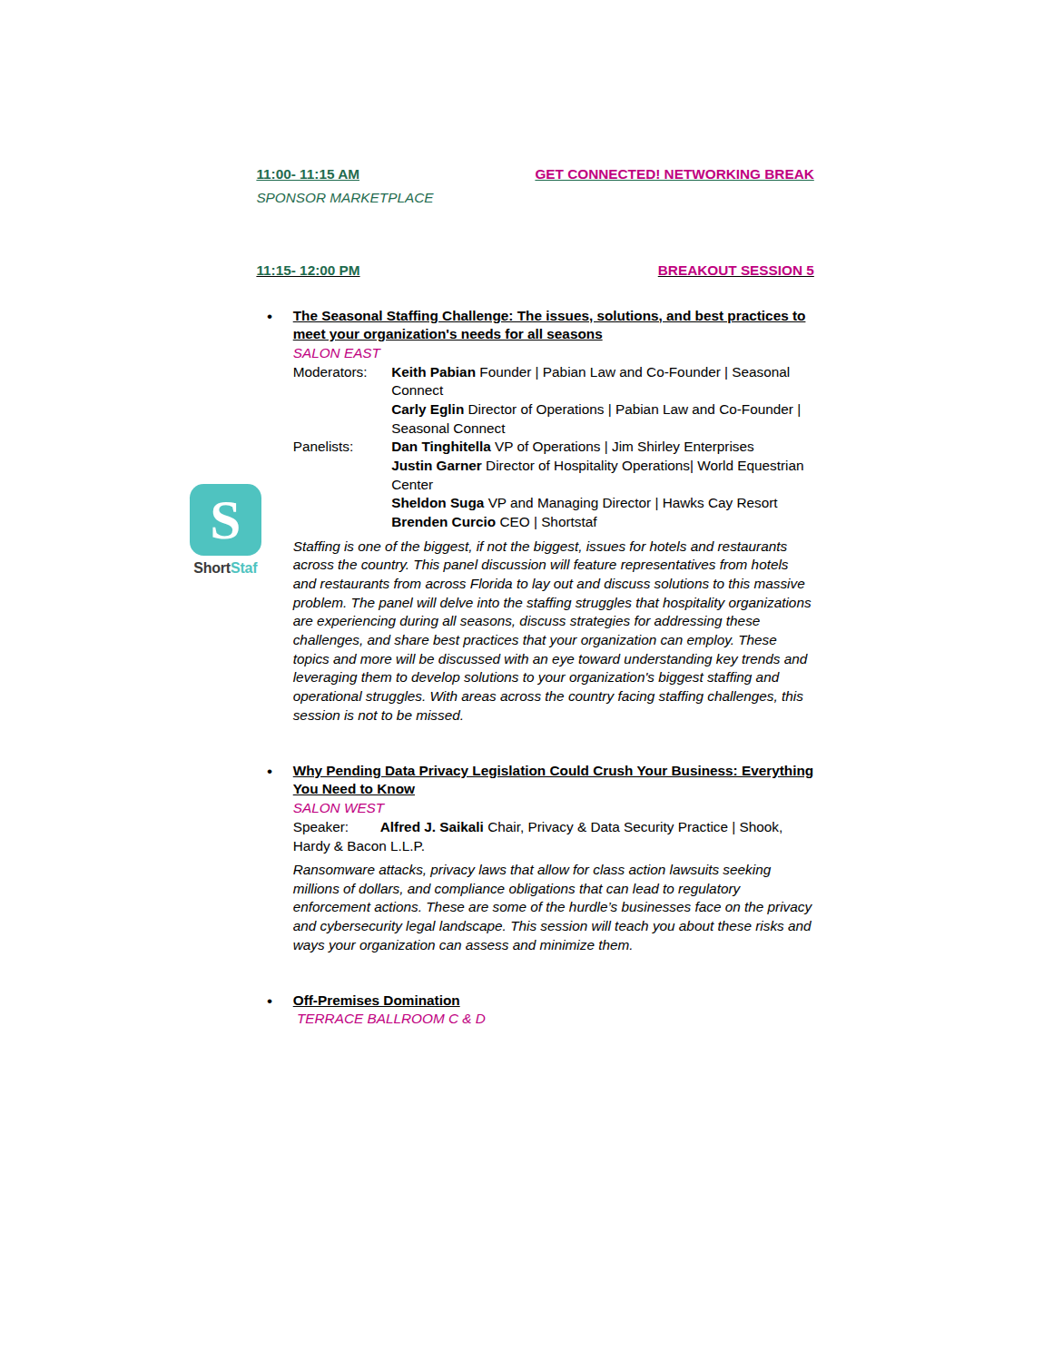11:00- 11:15 AM GET CONNECTED! NETWORKING BREAK
SPONSOR MARKETPLACE
11:15- 12:00 PM BREAKOUT SESSION 5
The Seasonal Staffing Challenge: The issues, solutions, and best practices to meet your organization's needs for all seasons
SALON EAST
| Moderators: | Keith Pabian Founder / Pabian Law and Co-Founder / Seasonal Connect |
| | Carly Eglin Director of Operations / Pabian Law and Co-Founder / Seasonal Connect |
| Panelists: | Dan Tinghitella VP of Operations / Jim Shirley Enterprises |
| | Justin Garner Director of Hospitality Operations/ World Equestrian Center |
| | Sheldon Suga VP and Managing Director / Hawks Cay Resort |
| | Brenden Curcio CEO / Shortstaf |
Staffing is one of the biggest, if not the biggest, issues for hotels and restaurants across the country. This panel discussion will feature representatives from hotels and restaurants from across Florida to lay out and discuss solutions to this massive problem. The panel will delve into the staffing struggles that hospitality organizations are experiencing during all seasons, discuss strategies for addressing these challenges, and share best practices that your organization can employ. These topics and more will be discussed with an eye toward understanding key trends and leveraging them to develop solutions to your organization's biggest staffing and operational struggles. With areas across the country facing staffing challenges, this session is not to be missed.
Why Pending Data Privacy Legislation Could Crush Your Business: Everything You Need to Know
SALON WEST
Speaker: Alfred J. Saikali Chair, Privacy & Data Security Practice | Shook, Hardy & Bacon L.L.P.
Ransomware attacks, privacy laws that allow for class action lawsuits seeking millions of dollars, and compliance obligations that can lead to regulatory enforcement actions. These are some of the hurdle’s businesses face on the privacy and cybersecurity legal landscape. This session will teach you about these risks and ways your organization can assess and minimize them.
Off-Premises Domination
TERRACE BALLROOM C & D
S
Short Staf